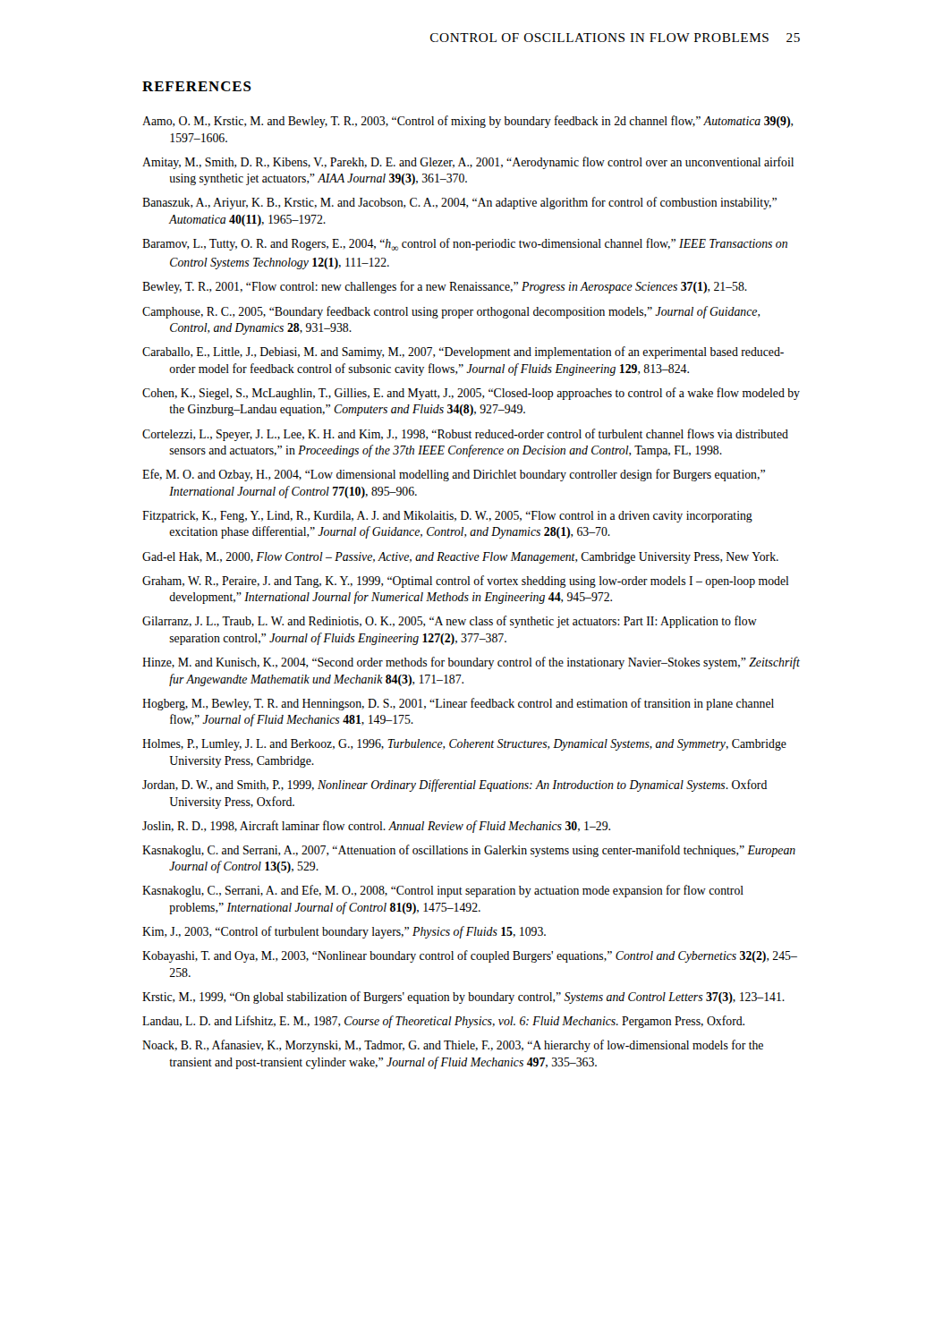CONTROL OF OSCILLATIONS IN FLOW PROBLEMS25
REFERENCES
Aamo, O. M., Krstic, M. and Bewley, T. R., 2003, Control of mixing by boundary feedback in 2d channel flow, Automatica 39(9), 1597–1606.
Amitay, M., Smith, D. R., Kibens, V., Parekh, D. E. and Glezer, A., 2001, Aerodynamic flow control over an unconventional airfoil using synthetic jet actuators, AIAA Journal 39(3), 361–370.
Banaszuk, A., Ariyur, K. B., Krstic, M. and Jacobson, C. A., 2004, An adaptive algorithm for control of combustion instability, Automatica 40(11), 1965–1972.
Baramov, L., Tutty, O. R. and Rogers, E., 2004, h∞ control of non-periodic two-dimensional channel flow, IEEE Transactions on Control Systems Technology 12(1), 111–122.
Bewley, T. R., 2001, Flow control: new challenges for a new Renaissance, Progress in Aerospace Sciences 37(1), 21–58.
Camphouse, R. C., 2005, Boundary feedback control using proper orthogonal decomposition models, Journal of Guidance, Control, and Dynamics 28, 931–938.
Caraballo, E., Little, J., Debiasi, M. and Samimy, M., 2007, Development and implementation of an experimental based reduced-order model for feedback control of subsonic cavity flows, Journal of Fluids Engineering 129, 813–824.
Cohen, K., Siegel, S., McLaughlin, T., Gillies, E. and Myatt, J., 2005, Closed-loop approaches to control of a wake flow modeled by the Ginzburg–Landau equation, Computers and Fluids 34(8), 927–949.
Cortelezzi, L., Speyer, J. L., Lee, K. H. and Kim, J., 1998, Robust reduced-order control of turbulent channel flows via distributed sensors and actuators, in Proceedings of the 37th IEEE Conference on Decision and Control, Tampa, FL, 1998.
Efe, M. O. and Ozbay, H., 2004, Low dimensional modelling and Dirichlet boundary controller design for Burgers equation, International Journal of Control 77(10), 895–906.
Fitzpatrick, K., Feng, Y., Lind, R., Kurdila, A. J. and Mikolaitis, D. W., 2005, Flow control in a driven cavity incorporating excitation phase differential, Journal of Guidance, Control, and Dynamics 28(1), 63–70.
Gad-el Hak, M., 2000, Flow Control – Passive, Active, and Reactive Flow Management, Cambridge University Press, New York.
Graham, W. R., Peraire, J. and Tang, K. Y., 1999, Optimal control of vortex shedding using low-order models I – open-loop model development, International Journal for Numerical Methods in Engineering 44, 945–972.
Gilarranz, J. L., Traub, L. W. and Rediniotis, O. K., 2005, A new class of synthetic jet actuators: Part II: Application to flow separation control, Journal of Fluids Engineering 127(2), 377–387.
Hinze, M. and Kunisch, K., 2004, Second order methods for boundary control of the instationary Navier–Stokes system, Zeitschrift fur Angewandte Mathematik und Mechanik 84(3), 171–187.
Hogberg, M., Bewley, T. R. and Henningson, D. S., 2001, Linear feedback control and estimation of transition in plane channel flow, Journal of Fluid Mechanics 481, 149–175.
Holmes, P., Lumley, J. L. and Berkooz, G., 1996, Turbulence, Coherent Structures, Dynamical Systems, and Symmetry, Cambridge University Press, Cambridge.
Jordan, D. W., and Smith, P., 1999, Nonlinear Ordinary Differential Equations: An Introduction to Dynamical Systems. Oxford University Press, Oxford.
Joslin, R. D., 1998, Aircraft laminar flow control. Annual Review of Fluid Mechanics 30, 1–29.
Kasnakoglu, C. and Serrani, A., 2007, Attenuation of oscillations in Galerkin systems using center-manifold techniques, European Journal of Control 13(5), 529.
Kasnakoglu, C., Serrani, A. and Efe, M. O., 2008, Control input separation by actuation mode expansion for flow control problems, International Journal of Control 81(9), 1475–1492.
Kim, J., 2003, Control of turbulent boundary layers, Physics of Fluids 15, 1093.
Kobayashi, T. and Oya, M., 2003, Nonlinear boundary control of coupled Burgers' equations, Control and Cybernetics 32(2), 245–258.
Krstic, M., 1999, On global stabilization of Burgers' equation by boundary control, Systems and Control Letters 37(3), 123–141.
Landau, L. D. and Lifshitz, E. M., 1987, Course of Theoretical Physics, vol. 6: Fluid Mechanics. Pergamon Press, Oxford.
Noack, B. R., Afanasiev, K., Morzynski, M., Tadmor, G. and Thiele, F., 2003, A hierarchy of low-dimensional models for the transient and post-transient cylinder wake, Journal of Fluid Mechanics 497, 335–363.